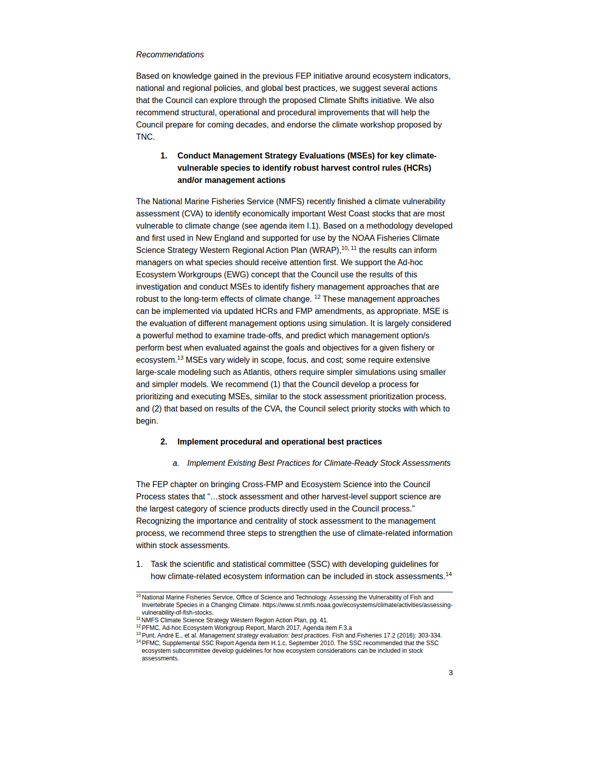Recommendations
Based on knowledge gained in the previous FEP initiative around ecosystem indicators, national and regional policies, and global best practices, we suggest several actions that the Council can explore through the proposed Climate Shifts initiative. We also recommend structural, operational and procedural improvements that will help the Council prepare for coming decades, and endorse the climate workshop proposed by TNC.
1. Conduct Management Strategy Evaluations (MSEs) for key climate-vulnerable species to identify robust harvest control rules (HCRs) and/or management actions
The National Marine Fisheries Service (NMFS) recently finished a climate vulnerability assessment (CVA) to identify economically important West Coast stocks that are most vulnerable to climate change (see agenda item I.1). Based on a methodology developed and first used in New England and supported for use by the NOAA Fisheries Climate Science Strategy Western Regional Action Plan (WRAP),10, 11 the results can inform managers on what species should receive attention first. We support the Ad-hoc Ecosystem Workgroups (EWG) concept that the Council use the results of this investigation and conduct MSEs to identify fishery management approaches that are robust to the long-term effects of climate change. 12 These management approaches can be implemented via updated HCRs and FMP amendments, as appropriate. MSE is the evaluation of different management options using simulation. It is largely considered a powerful method to examine trade-offs, and predict which management option/s perform best when evaluated against the goals and objectives for a given fishery or ecosystem.13 MSEs vary widely in scope, focus, and cost; some require extensive large-scale modeling such as Atlantis, others require simpler simulations using smaller and simpler models. We recommend (1) that the Council develop a process for prioritizing and executing MSEs, similar to the stock assessment prioritization process, and (2) that based on results of the CVA, the Council select priority stocks with which to begin.
2. Implement procedural and operational best practices
a. Implement Existing Best Practices for Climate-Ready Stock Assessments
The FEP chapter on bringing Cross-FMP and Ecosystem Science into the Council Process states that “…stock assessment and other harvest-level support science are the largest category of science products directly used in the Council process.” Recognizing the importance and centrality of stock assessment to the management process, we recommend three steps to strengthen the use of climate-related information within stock assessments.
Task the scientific and statistical committee (SSC) with developing guidelines for how climate-related ecosystem information can be included in stock assessments.14
10 National Marine Fisheries Service, Office of Science and Technology. Assessing the Vulnerability of Fish and Invertebrate Species in a Changing Climate. https://www.st.nmfs.noaa.gov/ecosystems/climate/activities/assessing-vulnerability-of-fish-stocks.
11 NMFS Climate Science Strategy Western Region Action Plan, pg. 41.
12 PFMC, Ad-hoc Ecosystem Workgroup Report, March 2017, Agenda item F.3.a
13 Punt, André E., et al. Management strategy evaluation: best practices. Fish and Fisheries 17.2 (2016): 303-334.
14 PFMC, Supplemental SSC Report Agenda item H.1.c, September 2010. The SSC recommended that the SSC ecosystem subcommittee develop guidelines for how ecosystem considerations can be included in stock assessments.
3